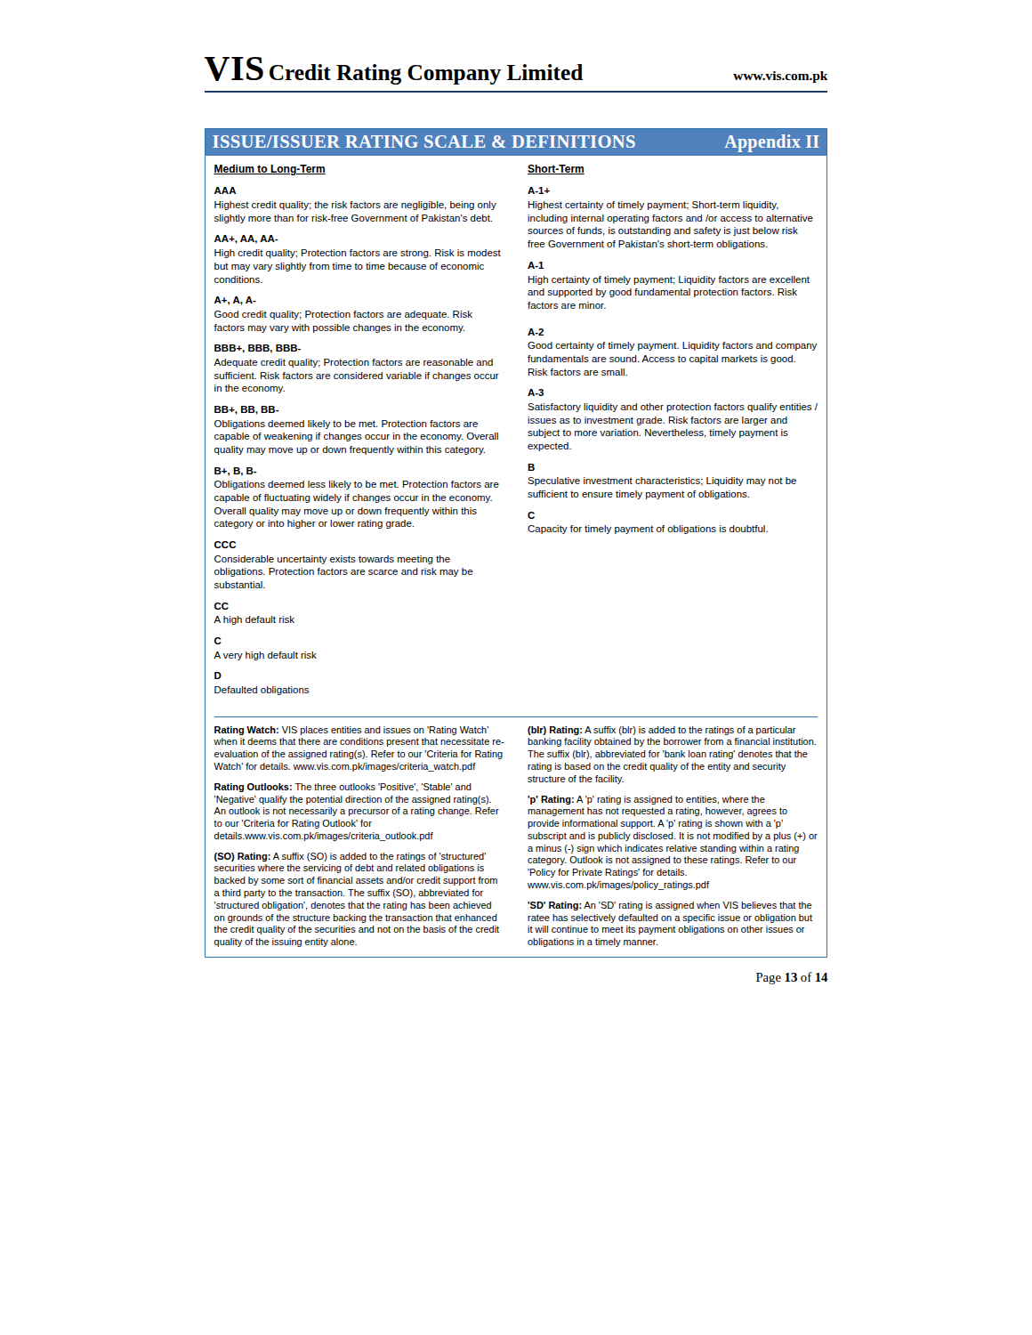VIS Credit Rating Company Limited
www.vis.com.pk
ISSUE/ISSUER RATING SCALE & DEFINITIONS Appendix II
Medium to Long-Term
AAA
Highest credit quality; the risk factors are negligible, being only slightly more than for risk-free Government of Pakistan's debt.
AA+, AA, AA-
High credit quality; Protection factors are strong. Risk is modest but may vary slightly from time to time because of economic conditions.
A+, A, A-
Good credit quality; Protection factors are adequate. Risk factors may vary with possible changes in the economy.
BBB+, BBB, BBB-
Adequate credit quality; Protection factors are reasonable and sufficient. Risk factors are considered variable if changes occur in the economy.
BB+, BB, BB-
Obligations deemed likely to be met. Protection factors are capable of weakening if changes occur in the economy. Overall quality may move up or down frequently within this category.
B+, B, B-
Obligations deemed less likely to be met. Protection factors are capable of fluctuating widely if changes occur in the economy. Overall quality may move up or down frequently within this category or into higher or lower rating grade.
CCC
Considerable uncertainty exists towards meeting the obligations. Protection factors are scarce and risk may be substantial.
CC
A high default risk
C
A very high default risk
D
Defaulted obligations
Short-Term
A-1+
Highest certainty of timely payment; Short-term liquidity, including internal operating factors and /or access to alternative sources of funds, is outstanding and safety is just below risk free Government of Pakistan's short-term obligations.
A-1
High certainty of timely payment; Liquidity factors are excellent and supported by good fundamental protection factors. Risk factors are minor.
A-2
Good certainty of timely payment. Liquidity factors and company fundamentals are sound. Access to capital markets is good. Risk factors are small.
A-3
Satisfactory liquidity and other protection factors qualify entities / issues as to investment grade. Risk factors are larger and subject to more variation. Nevertheless, timely payment is expected.
B
Speculative investment characteristics; Liquidity may not be sufficient to ensure timely payment of obligations.
C
Capacity for timely payment of obligations is doubtful.
Rating Watch: VIS places entities and issues on 'Rating Watch' when it deems that there are conditions present that necessitate re-evaluation of the assigned rating(s). Refer to our 'Criteria for Rating Watch' for details. www.vis.com.pk/images/criteria_watch.pdf
Rating Outlooks: The three outlooks 'Positive', 'Stable' and 'Negative' qualify the potential direction of the assigned rating(s). An outlook is not necessarily a precursor of a rating change. Refer to our 'Criteria for Rating Outlook' for details.www.vis.com.pk/images/criteria_outlook.pdf
(SO) Rating: A suffix (SO) is added to the ratings of 'structured' securities where the servicing of debt and related obligations is backed by some sort of financial assets and/or credit support from a third party to the transaction. The suffix (SO), abbreviated for 'structured obligation', denotes that the rating has been achieved on grounds of the structure backing the transaction that enhanced the credit quality of the securities and not on the basis of the credit quality of the issuing entity alone.
(blr) Rating: A suffix (blr) is added to the ratings of a particular banking facility obtained by the borrower from a financial institution. The suffix (blr), abbreviated for 'bank loan rating' denotes that the rating is based on the credit quality of the entity and security structure of the facility.
'p' Rating: A 'p' rating is assigned to entities, where the management has not requested a rating, however, agrees to provide informational support. A 'p' rating is shown with a 'p' subscript and is publicly disclosed. It is not modified by a plus (+) or a minus (-) sign which indicates relative standing within a rating category. Outlook is not assigned to these ratings. Refer to our 'Policy for Private Ratings' for details. www.vis.com.pk/images/policy_ratings.pdf
'SD' Rating: An 'SD' rating is assigned when VIS believes that the ratee has selectively defaulted on a specific issue or obligation but it will continue to meet its payment obligations on other issues or obligations in a timely manner.
Page 13 of 14